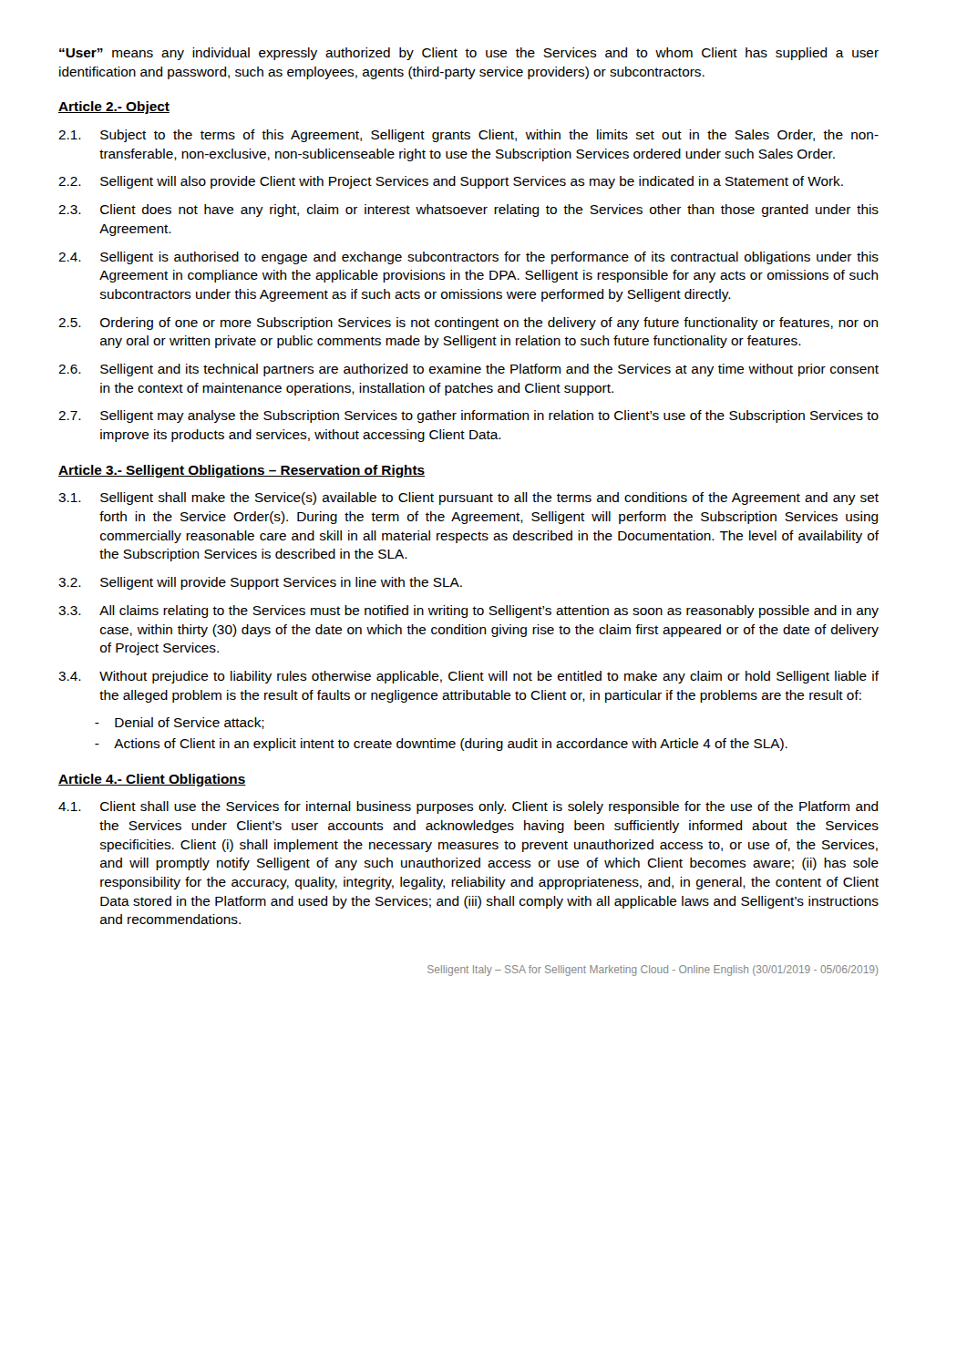“User” means any individual expressly authorized by Client to use the Services and to whom Client has supplied a user identification and password, such as employees, agents (third-party service providers) or subcontractors.
Article 2.- Object
2.1. Subject to the terms of this Agreement, Selligent grants Client, within the limits set out in the Sales Order, the non-transferable, non-exclusive, non-sublicenseable right to use the Subscription Services ordered under such Sales Order.
2.2. Selligent will also provide Client with Project Services and Support Services as may be indicated in a Statement of Work.
2.3. Client does not have any right, claim or interest whatsoever relating to the Services other than those granted under this Agreement.
2.4. Selligent is authorised to engage and exchange subcontractors for the performance of its contractual obligations under this Agreement in compliance with the applicable provisions in the DPA. Selligent is responsible for any acts or omissions of such subcontractors under this Agreement as if such acts or omissions were performed by Selligent directly.
2.5. Ordering of one or more Subscription Services is not contingent on the delivery of any future functionality or features, nor on any oral or written private or public comments made by Selligent in relation to such future functionality or features.
2.6. Selligent and its technical partners are authorized to examine the Platform and the Services at any time without prior consent in the context of maintenance operations, installation of patches and Client support.
2.7. Selligent may analyse the Subscription Services to gather information in relation to Client’s use of the Subscription Services to improve its products and services, without accessing Client Data.
Article 3.- Selligent Obligations – Reservation of Rights
3.1. Selligent shall make the Service(s) available to Client pursuant to all the terms and conditions of the Agreement and any set forth in the Service Order(s). During the term of the Agreement, Selligent will perform the Subscription Services using commercially reasonable care and skill in all material respects as described in the Documentation. The level of availability of the Subscription Services is described in the SLA.
3.2. Selligent will provide Support Services in line with the SLA.
3.3. All claims relating to the Services must be notified in writing to Selligent’s attention as soon as reasonably possible and in any case, within thirty (30) days of the date on which the condition giving rise to the claim first appeared or of the date of delivery of Project Services.
3.4. Without prejudice to liability rules otherwise applicable, Client will not be entitled to make any claim or hold Selligent liable if the alleged problem is the result of faults or negligence attributable to Client or, in particular if the problems are the result of:
Denial of Service attack;
Actions of Client in an explicit intent to create downtime (during audit in accordance with Article 4 of the SLA).
Article 4.- Client Obligations
4.1. Client shall use the Services for internal business purposes only. Client is solely responsible for the use of the Platform and the Services under Client’s user accounts and acknowledges having been sufficiently informed about the Services specificities. Client (i) shall implement the necessary measures to prevent unauthorized access to, or use of, the Services, and will promptly notify Selligent of any such unauthorized access or use of which Client becomes aware; (ii) has sole responsibility for the accuracy, quality, integrity, legality, reliability and appropriateness, and, in general, the content of Client Data stored in the Platform and used by the Services; and (iii) shall comply with all applicable laws and Selligent’s instructions and recommendations.
Selligent Italy – SSA for Selligent Marketing Cloud - Online English (30/01/2019 - 05/06/2019)